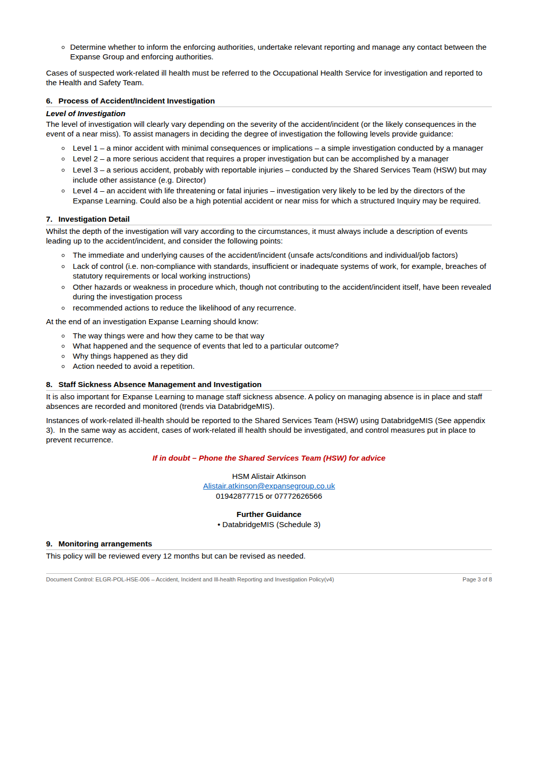Determine whether to inform the enforcing authorities, undertake relevant reporting and manage any contact between the Expanse Group and enforcing authorities.
Cases of suspected work-related ill health must be referred to the Occupational Health Service for investigation and reported to the Health and Safety Team.
6. Process of Accident/Incident Investigation
Level of Investigation
The level of investigation will clearly vary depending on the severity of the accident/incident (or the likely consequences in the event of a near miss). To assist managers in deciding the degree of investigation the following levels provide guidance:
Level 1 – a minor accident with minimal consequences or implications – a simple investigation conducted by a manager
Level 2 – a more serious accident that requires a proper investigation but can be accomplished by a manager
Level 3 – a serious accident, probably with reportable injuries – conducted by the Shared Services Team (HSW) but may include other assistance (e.g. Director)
Level 4 – an accident with life threatening or fatal injuries – investigation very likely to be led by the directors of the Expanse Learning. Could also be a high potential accident or near miss for which a structured Inquiry may be required.
7. Investigation Detail
Whilst the depth of the investigation will vary according to the circumstances, it must always include a description of events leading up to the accident/incident, and consider the following points:
The immediate and underlying causes of the accident/incident (unsafe acts/conditions and individual/job factors)
Lack of control (i.e. non-compliance with standards, insufficient or inadequate systems of work, for example, breaches of statutory requirements or local working instructions)
Other hazards or weakness in procedure which, though not contributing to the accident/incident itself, have been revealed during the investigation process
recommended actions to reduce the likelihood of any recurrence.
At the end of an investigation Expanse Learning should know:
The way things were and how they came to be that way
What happened and the sequence of events that led to a particular outcome?
Why things happened as they did
Action needed to avoid a repetition.
8. Staff Sickness Absence Management and Investigation
It is also important for Expanse Learning to manage staff sickness absence. A policy on managing absence is in place and staff absences are recorded and monitored (trends via DatabridgeMIS).
Instances of work-related ill-health should be reported to the Shared Services Team (HSW) using DatabridgeMIS (See appendix 3). In the same way as accident, cases of work-related ill health should be investigated, and control measures put in place to prevent recurrence.
If in doubt – Phone the Shared Services Team (HSW) for advice
HSM Alistair Atkinson
Alistair.atkinson@expansegroup.co.uk
01942877715 or 07772626566
Further Guidance
• DatabridgeMIS (Schedule 3)
9. Monitoring arrangements
This policy will be reviewed every 12 months but can be revised as needed.
Document Control: ELGR-POL-HSE-006 – Accident, Incident and Ill-health Reporting and Investigation Policy(v4) Page 3 of 8